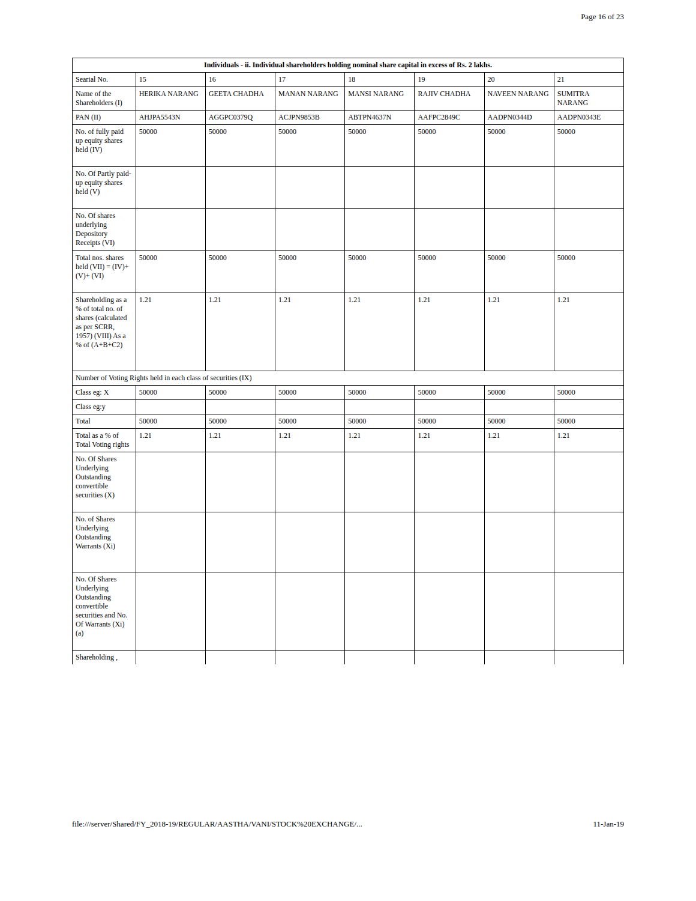Page 16 of 23
| Individuals - ii. Individual shareholders holding nominal share capital in excess of Rs. 2 lakhs. |
| Searial No. | 15 | 16 | 17 | 18 | 19 | 20 | 21 |
| Name of the Shareholders (I) | HERIKA NARANG | GEETA CHADHA | MANAN NARANG | MANSI NARANG | RAJIV CHADHA | NAVEEN NARANG | SUMITRA NARANG |
| PAN (II) | AHJPA5543N | AGGPC0379Q | ACJPN9853B | ABTPN4637N | AAFPC2849C | AADPN0344D | AADPN0343E |
| No. of fully paid up equity shares held (IV) | 50000 | 50000 | 50000 | 50000 | 50000 | 50000 | 50000 |
| No. Of Partly paid-up equity shares held (V) | | | | | | | |
| No. Of shares underlying Depository Receipts (VI) | | | | | | | |
| Total nos. shares held (VII) = (IV)+(V)+ (VI) | 50000 | 50000 | 50000 | 50000 | 50000 | 50000 | 50000 |
| Shareholding as a % of total no. of shares (calculated as per SCRR, 1957) (VIII) As a % of (A+B+C2) | 1.21 | 1.21 | 1.21 | 1.21 | 1.21 | 1.21 | 1.21 |
| Number of Voting Rights held in each class of securities (IX) |
| Class eg: X | 50000 | 50000 | 50000 | 50000 | 50000 | 50000 | 50000 |
| Class eg:y | | | | | | | |
| Total | 50000 | 50000 | 50000 | 50000 | 50000 | 50000 | 50000 |
| Total as a % of Total Voting rights | 1.21 | 1.21 | 1.21 | 1.21 | 1.21 | 1.21 | 1.21 |
| No. Of Shares Underlying Outstanding convertible securities (X) | | | | | | | |
| No. of Shares Underlying Outstanding Warrants (Xi) | | | | | | | |
| No. Of Shares Underlying Outstanding convertible securities and No. Of Warrants (Xi) (a) | | | | | | | |
| Shareholding , | | | | | | | |
file:///server/Shared/FY_2018-19/REGULAR/AASTHA/VANI/STOCK%20EXCHANGE/... 11-Jan-19